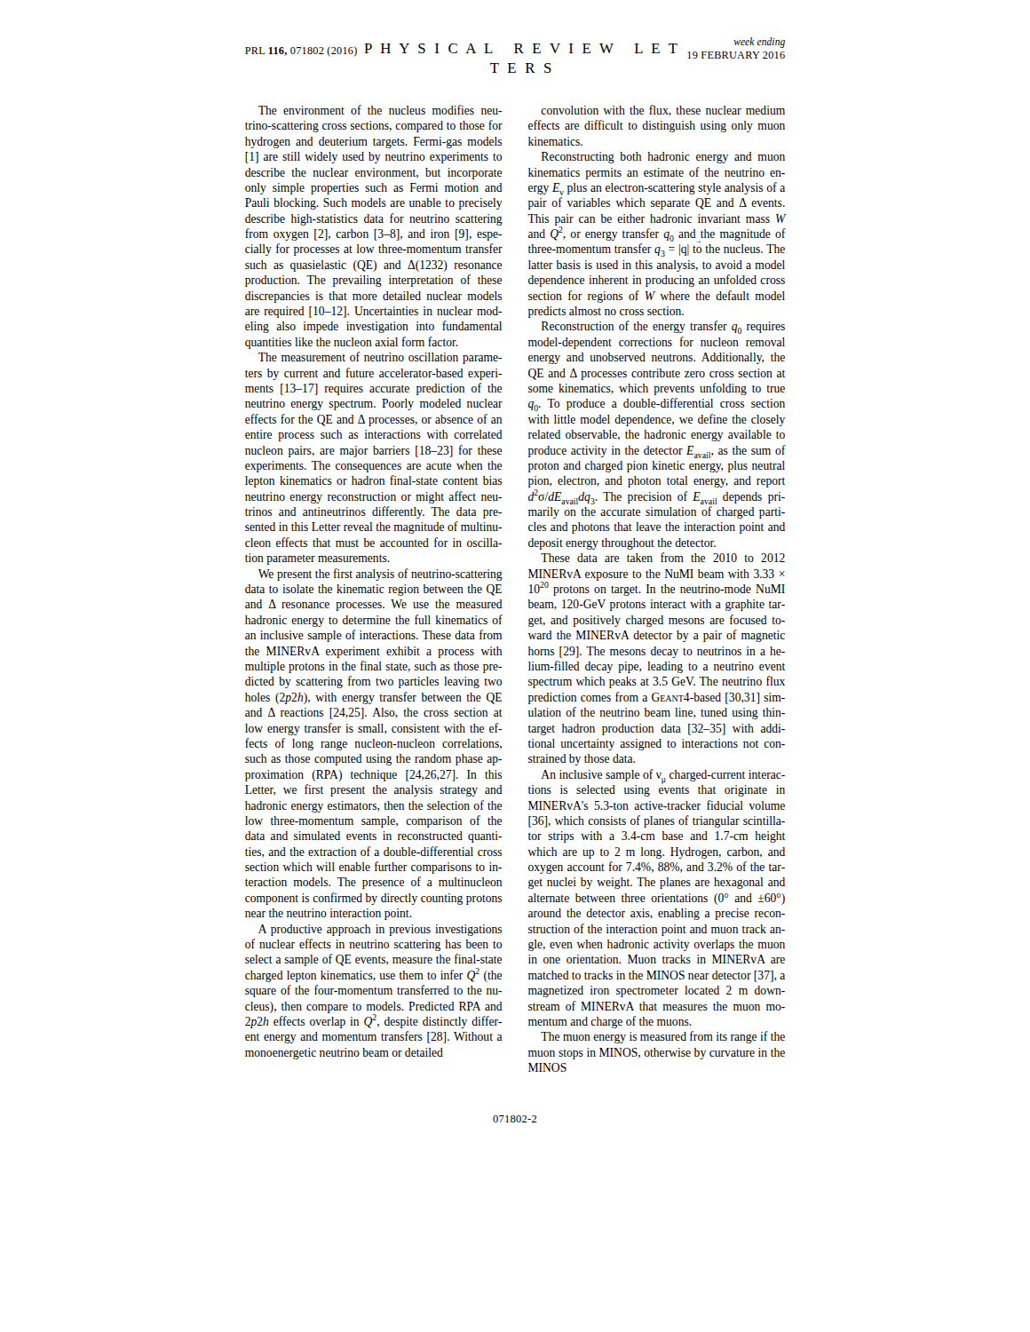PRL 116, 071802 (2016)
P H Y S I C A L R E V I E W L E T T E R S
week ending
19 FEBRUARY 2016
The environment of the nucleus modifies neutrino-scattering cross sections, compared to those for hydrogen and deuterium targets. Fermi-gas models [1] are still widely used by neutrino experiments to describe the nuclear environment, but incorporate only simple properties such as Fermi motion and Pauli blocking. Such models are unable to precisely describe high-statistics data for neutrino scattering from oxygen [2], carbon [3–8], and iron [9], especially for processes at low three-momentum transfer such as quasielastic (QE) and Δ(1232) resonance production. The prevailing interpretation of these discrepancies is that more detailed nuclear models are required [10–12]. Uncertainties in nuclear modeling also impede investigation into fundamental quantities like the nucleon axial form factor.
The measurement of neutrino oscillation parameters by current and future accelerator-based experiments [13–17] requires accurate prediction of the neutrino energy spectrum. Poorly modeled nuclear effects for the QE and Δ processes, or absence of an entire process such as interactions with correlated nucleon pairs, are major barriers [18–23] for these experiments. The consequences are acute when the lepton kinematics or hadron final-state content bias neutrino energy reconstruction or might affect neutrinos and antineutrinos differently. The data presented in this Letter reveal the magnitude of multinucleon effects that must be accounted for in oscillation parameter measurements.
We present the first analysis of neutrino-scattering data to isolate the kinematic region between the QE and Δ resonance processes. We use the measured hadronic energy to determine the full kinematics of an inclusive sample of interactions. These data from the MINERvA experiment exhibit a process with multiple protons in the final state, such as those predicted by scattering from two particles leaving two holes (2p2h), with energy transfer between the QE and Δ reactions [24,25]. Also, the cross section at low energy transfer is small, consistent with the effects of long range nucleon-nucleon correlations, such as those computed using the random phase approximation (RPA) technique [24,26,27]. In this Letter, we first present the analysis strategy and hadronic energy estimators, then the selection of the low three-momentum sample, comparison of the data and simulated events in reconstructed quantities, and the extraction of a double-differential cross section which will enable further comparisons to interaction models. The presence of a multinucleon component is confirmed by directly counting protons near the neutrino interaction point.
A productive approach in previous investigations of nuclear effects in neutrino scattering has been to select a sample of QE events, measure the final-state charged lepton kinematics, use them to infer Q2 (the square of the four-momentum transferred to the nucleus), then compare to models. Predicted RPA and 2p2h effects overlap in Q2, despite distinctly different energy and momentum transfers [28]. Without a monoenergetic neutrino beam or detailed
convolution with the flux, these nuclear medium effects are difficult to distinguish using only muon kinematics.
Reconstructing both hadronic energy and muon kinematics permits an estimate of the neutrino energy Eν plus an electron-scattering style analysis of a pair of variables which separate QE and Δ events. This pair can be either hadronic invariant mass W and Q2, or energy transfer q0 and the magnitude of three-momentum transfer q3 = |q| to the nucleus. The latter basis is used in this analysis, to avoid a model dependence inherent in producing an unfolded cross section for regions of W where the default model predicts almost no cross section.
Reconstruction of the energy transfer q0 requires model-dependent corrections for nucleon removal energy and unobserved neutrons. Additionally, the QE and Δ processes contribute zero cross section at some kinematics, which prevents unfolding to true q0. To produce a double-differential cross section with little model dependence, we define the closely related observable, the hadronic energy available to produce activity in the detector Eavail, as the sum of proton and charged pion kinetic energy, plus neutral pion, electron, and photon total energy, and report d2σ/dEavaildq3. The precision of Eavail depends primarily on the accurate simulation of charged particles and photons that leave the interaction point and deposit energy throughout the detector.
These data are taken from the 2010 to 2012 MINERvA exposure to the NuMI beam with 3.33 × 1020 protons on target. In the neutrino-mode NuMI beam, 120-GeV protons interact with a graphite target, and positively charged mesons are focused toward the MINERvA detector by a pair of magnetic horns [29]. The mesons decay to neutrinos in a helium-filled decay pipe, leading to a neutrino event spectrum which peaks at 3.5 GeV. The neutrino flux prediction comes from a Geant4-based [30,31] simulation of the neutrino beam line, tuned using thin-target hadron production data [32–35] with additional uncertainty assigned to interactions not constrained by those data.
An inclusive sample of νμ charged-current interactions is selected using events that originate in MINERvA's 5.3-ton active-tracker fiducial volume [36], which consists of planes of triangular scintillator strips with a 3.4-cm base and 1.7-cm height which are up to 2 m long. Hydrogen, carbon, and oxygen account for 7.4%, 88%, and 3.2% of the target nuclei by weight. The planes are hexagonal and alternate between three orientations (0° and ±60°) around the detector axis, enabling a precise reconstruction of the interaction point and muon track angle, even when hadronic activity overlaps the muon in one orientation. Muon tracks in MINERvA are matched to tracks in the MINOS near detector [37], a magnetized iron spectrometer located 2 m downstream of MINERvA that measures the muon momentum and charge of the muons.
The muon energy is measured from its range if the muon stops in MINOS, otherwise by curvature in the MINOS
071802-2